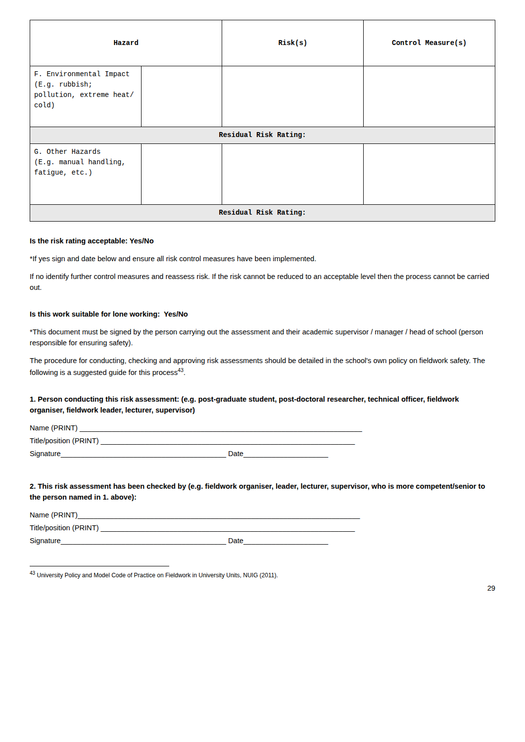| Hazard | Risk(s) | Control Measure(s) |
| --- | --- | --- |
| F. Environmental Impact (E.g. rubbish; pollution, extreme heat/ cold) | | | |
| Residual Risk Rating: |
| G. Other Hazards (E.g. manual handling, fatigue, etc.) | | | |
| Residual Risk Rating: |
Is the risk rating acceptable: Yes/No
*If yes sign and date below and ensure all risk control measures have been implemented.
If no identify further control measures and reassess risk. If the risk cannot be reduced to an acceptable level then the process cannot be carried out.
Is this work suitable for lone working: Yes/No
*This document must be signed by the person carrying out the assessment and their academic supervisor / manager / head of school (person responsible for ensuring safety).
The procedure for conducting, checking and approving risk assessments should be detailed in the school's own policy on fieldwork safety. The following is a suggested guide for this process43.
1. Person conducting this risk assessment: (e.g. post-graduate student, post-doctoral researcher, technical officer, fieldwork organiser, fieldwork leader, lecturer, supervisor)
Name (PRINT) ______________________________________________________________________
Title/position (PRINT) _______________________________________________________________
Signature_________________________________________ Date_____________________
2. This risk assessment has been checked by (e.g. fieldwork organiser, leader, lecturer, supervisor, who is more competent/senior to the person named in 1. above):
Name (PRINT)______________________________________________________________________
Title/position (PRINT) _______________________________________________________________
Signature_________________________________________ Date_____________________
43 University Policy and Model Code of Practice on Fieldwork in University Units, NUIG (2011).
29